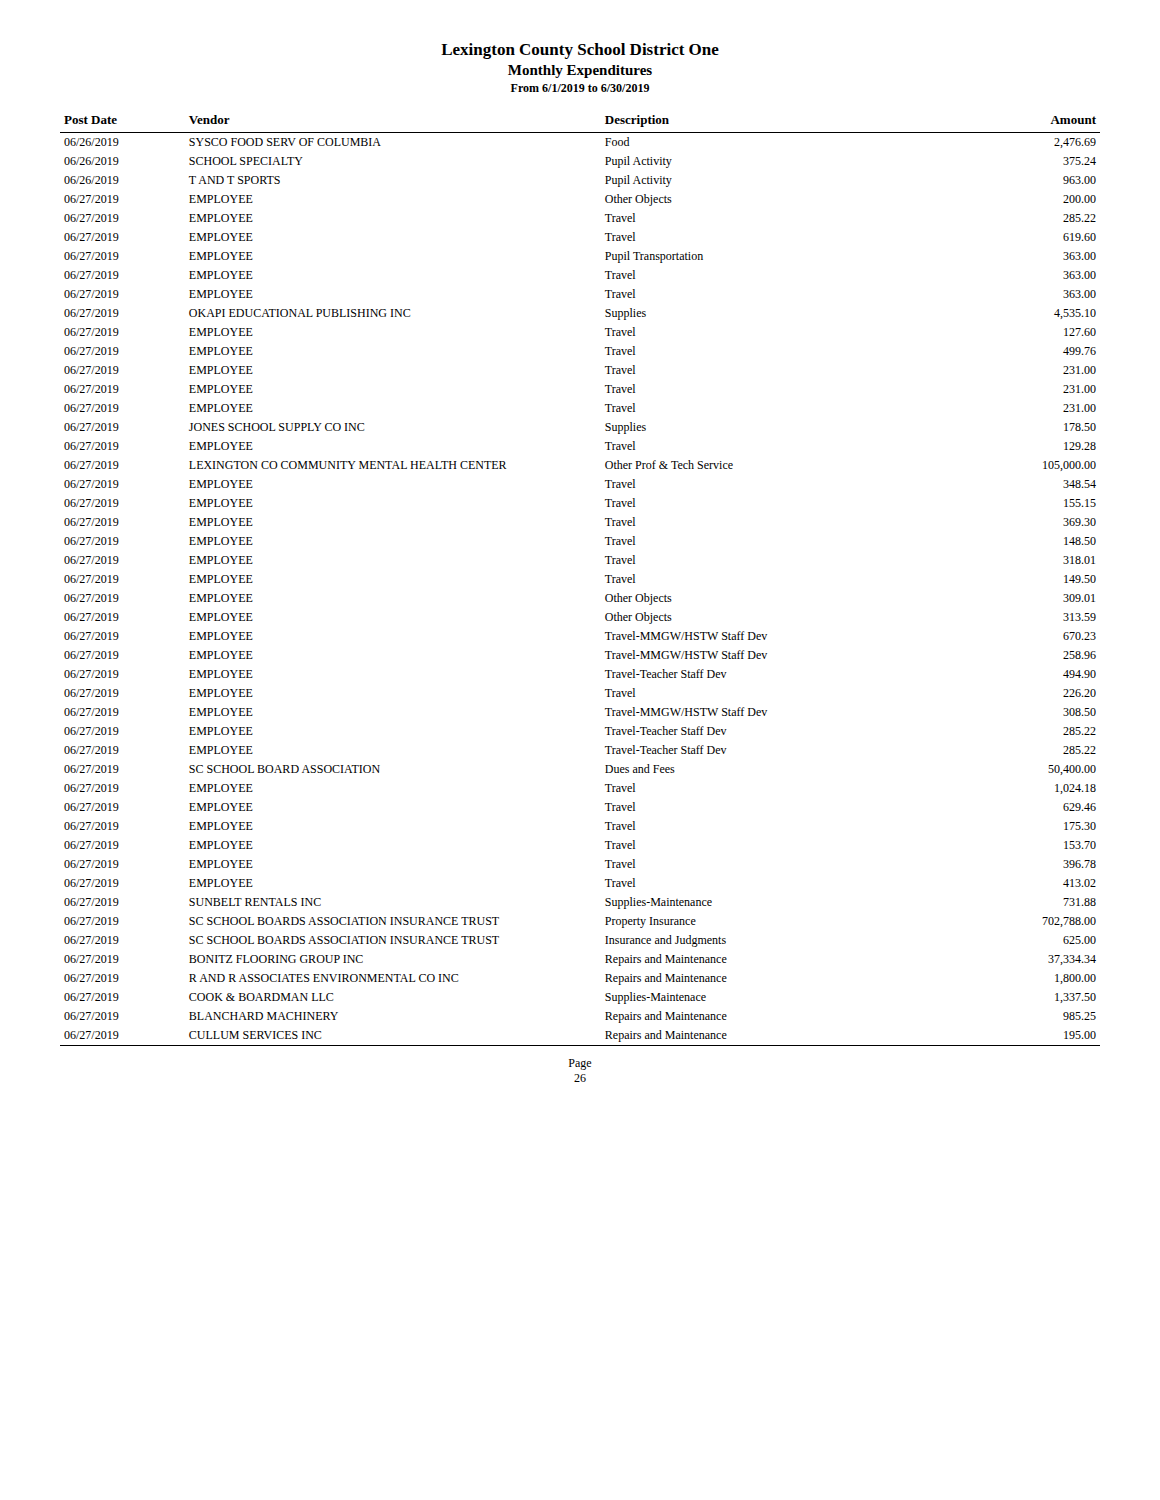Lexington County School District One
Monthly Expenditures
From 6/1/2019 to 6/30/2019
| Post Date | Vendor | Description | Amount |
| --- | --- | --- | --- |
| 06/26/2019 | SYSCO FOOD SERV OF COLUMBIA | Food | 2,476.69 |
| 06/26/2019 | SCHOOL SPECIALTY | Pupil Activity | 375.24 |
| 06/26/2019 | T AND T SPORTS | Pupil Activity | 963.00 |
| 06/27/2019 | EMPLOYEE | Other Objects | 200.00 |
| 06/27/2019 | EMPLOYEE | Travel | 285.22 |
| 06/27/2019 | EMPLOYEE | Travel | 619.60 |
| 06/27/2019 | EMPLOYEE | Pupil Transportation | 363.00 |
| 06/27/2019 | EMPLOYEE | Travel | 363.00 |
| 06/27/2019 | EMPLOYEE | Travel | 363.00 |
| 06/27/2019 | OKAPI EDUCATIONAL PUBLISHING INC | Supplies | 4,535.10 |
| 06/27/2019 | EMPLOYEE | Travel | 127.60 |
| 06/27/2019 | EMPLOYEE | Travel | 499.76 |
| 06/27/2019 | EMPLOYEE | Travel | 231.00 |
| 06/27/2019 | EMPLOYEE | Travel | 231.00 |
| 06/27/2019 | EMPLOYEE | Travel | 231.00 |
| 06/27/2019 | JONES SCHOOL SUPPLY CO INC | Supplies | 178.50 |
| 06/27/2019 | EMPLOYEE | Travel | 129.28 |
| 06/27/2019 | LEXINGTON CO COMMUNITY MENTAL HEALTH CENTER | Other Prof & Tech Service | 105,000.00 |
| 06/27/2019 | EMPLOYEE | Travel | 348.54 |
| 06/27/2019 | EMPLOYEE | Travel | 155.15 |
| 06/27/2019 | EMPLOYEE | Travel | 369.30 |
| 06/27/2019 | EMPLOYEE | Travel | 148.50 |
| 06/27/2019 | EMPLOYEE | Travel | 318.01 |
| 06/27/2019 | EMPLOYEE | Travel | 149.50 |
| 06/27/2019 | EMPLOYEE | Other Objects | 309.01 |
| 06/27/2019 | EMPLOYEE | Other Objects | 313.59 |
| 06/27/2019 | EMPLOYEE | Travel-MMGW/HSTW Staff Dev | 670.23 |
| 06/27/2019 | EMPLOYEE | Travel-MMGW/HSTW Staff Dev | 258.96 |
| 06/27/2019 | EMPLOYEE | Travel-Teacher Staff Dev | 494.90 |
| 06/27/2019 | EMPLOYEE | Travel | 226.20 |
| 06/27/2019 | EMPLOYEE | Travel-MMGW/HSTW Staff Dev | 308.50 |
| 06/27/2019 | EMPLOYEE | Travel-Teacher Staff Dev | 285.22 |
| 06/27/2019 | EMPLOYEE | Travel-Teacher Staff Dev | 285.22 |
| 06/27/2019 | SC SCHOOL BOARD ASSOCIATION | Dues and Fees | 50,400.00 |
| 06/27/2019 | EMPLOYEE | Travel | 1,024.18 |
| 06/27/2019 | EMPLOYEE | Travel | 629.46 |
| 06/27/2019 | EMPLOYEE | Travel | 175.30 |
| 06/27/2019 | EMPLOYEE | Travel | 153.70 |
| 06/27/2019 | EMPLOYEE | Travel | 396.78 |
| 06/27/2019 | EMPLOYEE | Travel | 413.02 |
| 06/27/2019 | SUNBELT RENTALS INC | Supplies-Maintenance | 731.88 |
| 06/27/2019 | SC SCHOOL BOARDS ASSOCIATION INSURANCE TRUST | Property Insurance | 702,788.00 |
| 06/27/2019 | SC SCHOOL BOARDS ASSOCIATION INSURANCE TRUST | Insurance and Judgments | 625.00 |
| 06/27/2019 | BONITZ FLOORING GROUP INC | Repairs and Maintenance | 37,334.34 |
| 06/27/2019 | R AND R ASSOCIATES ENVIRONMENTAL CO INC | Repairs and Maintenance | 1,800.00 |
| 06/27/2019 | COOK & BOARDMAN LLC | Supplies-Maintenace | 1,337.50 |
| 06/27/2019 | BLANCHARD MACHINERY | Repairs and Maintenance | 985.25 |
| 06/27/2019 | CULLUM SERVICES INC | Repairs and Maintenance | 195.00 |
Page
26